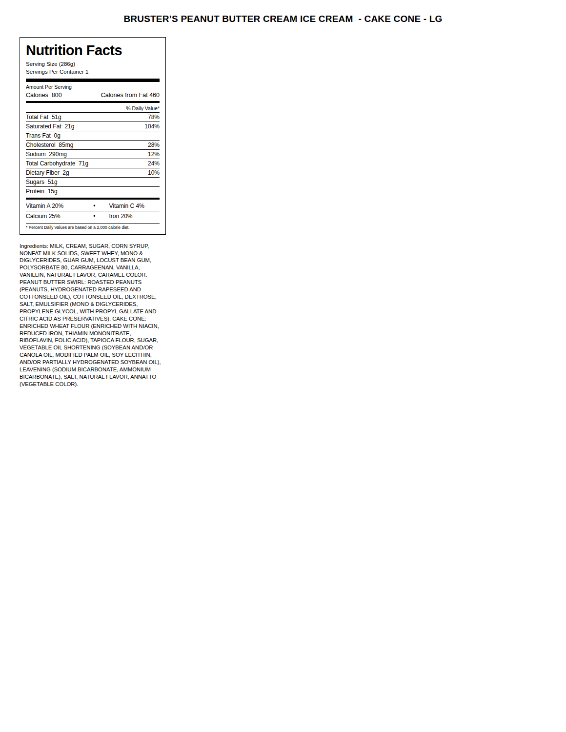BRUSTER’S PEANUT BUTTER CREAM ICE CREAM - CAKE CONE - LG
Nutrition Facts
Serving Size (286g)
Servings Per Container 1
Amount Per Serving
| Calories 800 | Calories from Fat 460 |
| | % Daily Value* |
| Total Fat 51g | 78% |
| Saturated Fat 21g | 104% |
| Trans Fat 0g | |
| Cholesterol 85mg | 28% |
| Sodium 290mg | 12% |
| Total Carbohydrate 71g | 24% |
| Dietary Fiber 2g | 10% |
| Sugars 51g | |
| Protein 15g | |
| Vitamin A 20% | • | Vitamin C 4% |
| Calcium 25% | • | Iron 20% |
* Percent Daily Values are based on a 2,000 calorie diet.
Ingredients: MILK, CREAM, SUGAR, CORN SYRUP, NONFAT MILK SOLIDS, SWEET WHEY, MONO & DIGLYCERIDES, GUAR GUM, LOCUST BEAN GUM, POLYSORBATE 80, CARRAGEENAN, VANILLA, VANILLIN, NATURAL FLAVOR, CARAMEL COLOR. PEANUT BUTTER SWIRL: ROASTED PEANUTS (PEANUTS, HYDROGENATED RAPESEED AND COTTONSEED OIL), COTTONSEED OIL, DEXTROSE, SALT, EMULSIFIER (MONO & DIGLYCERIDES, PROPYLENE GLYCOL, WITH PROPYL GALLATE AND CITRIC ACID AS PRESERVATIVES). CAKE CONE: ENRICHED WHEAT FLOUR (ENRICHED WITH NIACIN, REDUCED IRON, THIAMIN MONONITRATE, RIBOFLAVIN, FOLIC ACID), TAPIOCA FLOUR, SUGAR, VEGETABLE OIL SHORTENING (SOYBEAN AND/OR CANOLA OIL, MODIFIED PALM OIL, SOY LECITHIN, AND/OR PARTIALLY HYDROGENATED SOYBEAN OIL), LEAVENING (SODIUM BICARBONATE, AMMONIUM BICARBONATE), SALT, NATURAL FLAVOR, ANNATTO (VEGETABLE COLOR).